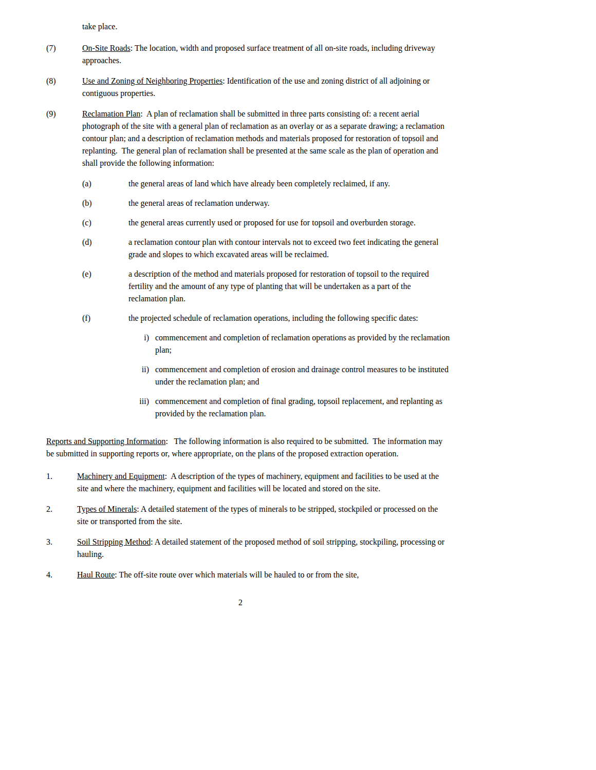take place.
(7)
On-Site Roads: The location, width and proposed surface treatment of all on-site roads, including driveway approaches.
(8)
Use and Zoning of Neighboring Properties: Identification of the use and zoning district of all adjoining or contiguous properties.
(9)
Reclamation Plan: A plan of reclamation shall be submitted in three parts consisting of: a recent aerial photograph of the site with a general plan of reclamation as an overlay or as a separate drawing; a reclamation contour plan; and a description of reclamation methods and materials proposed for restoration of topsoil and replanting. The general plan of reclamation shall be presented at the same scale as the plan of operation and shall provide the following information:
(a)
the general areas of land which have already been completely reclaimed, if any.
(b)
the general areas of reclamation underway.
(c)
the general areas currently used or proposed for use for topsoil and overburden storage.
(d)
a reclamation contour plan with contour intervals not to exceed two feet indicating the general grade and slopes to which excavated areas will be reclaimed.
(e)
a description of the method and materials proposed for restoration of topsoil to the required fertility and the amount of any type of planting that will be undertaken as a part of the reclamation plan.
(f)
the projected schedule of reclamation operations, including the following specific dates:
i)
commencement and completion of reclamation operations as provided by the reclamation plan;
ii)
commencement and completion of erosion and drainage control measures to be instituted under the reclamation plan; and
iii)
commencement and completion of final grading, topsoil replacement, and replanting as provided by the reclamation plan.
Reports and Supporting Information: The following information is also required to be submitted. The information may be submitted in supporting reports or, where appropriate, on the plans of the proposed extraction operation.
1.
Machinery and Equipment: A description of the types of machinery, equipment and facilities to be used at the site and where the machinery, equipment and facilities will be located and stored on the site.
2.
Types of Minerals: A detailed statement of the types of minerals to be stripped, stockpiled or processed on the site or transported from the site.
3.
Soil Stripping Method: A detailed statement of the proposed method of soil stripping, stockpiling, processing or hauling.
4.
Haul Route: The off-site route over which materials will be hauled to or from the site,
2